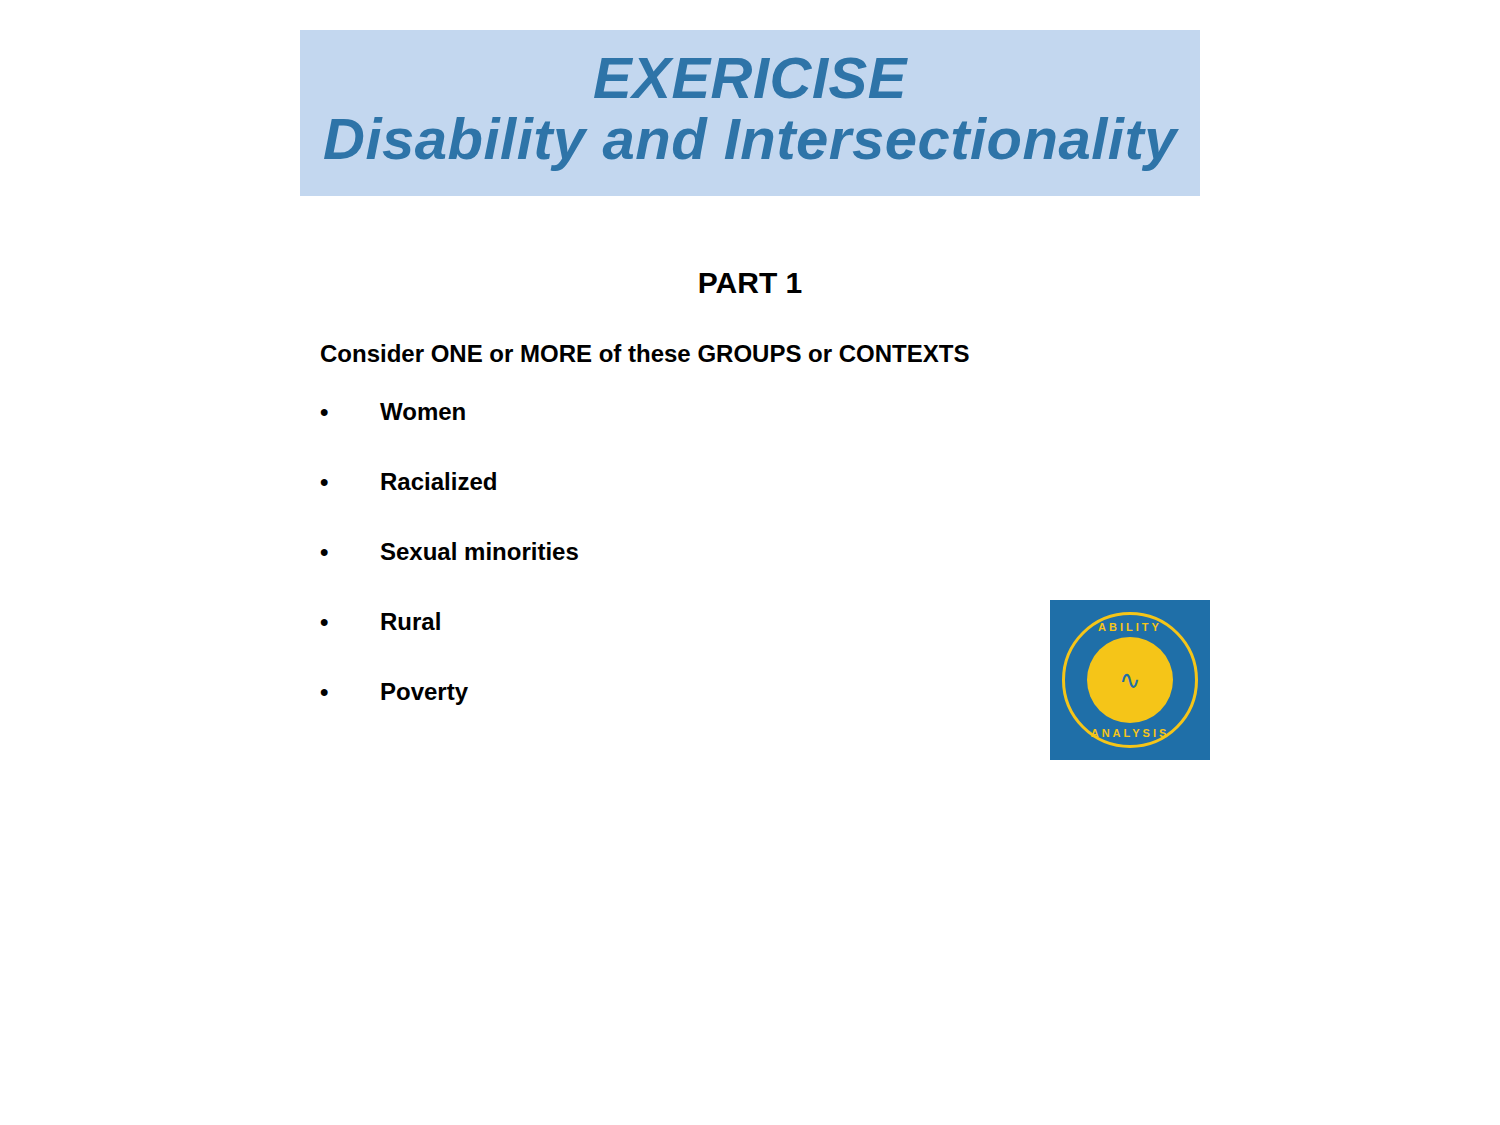EXERICISE
Disability and Intersectionality
PART 1
Consider ONE or MORE of these GROUPS or CONTEXTS
Women
Racialized
Sexual minorities
Rural
Poverty
ABILITY
∿
ANALYSIS